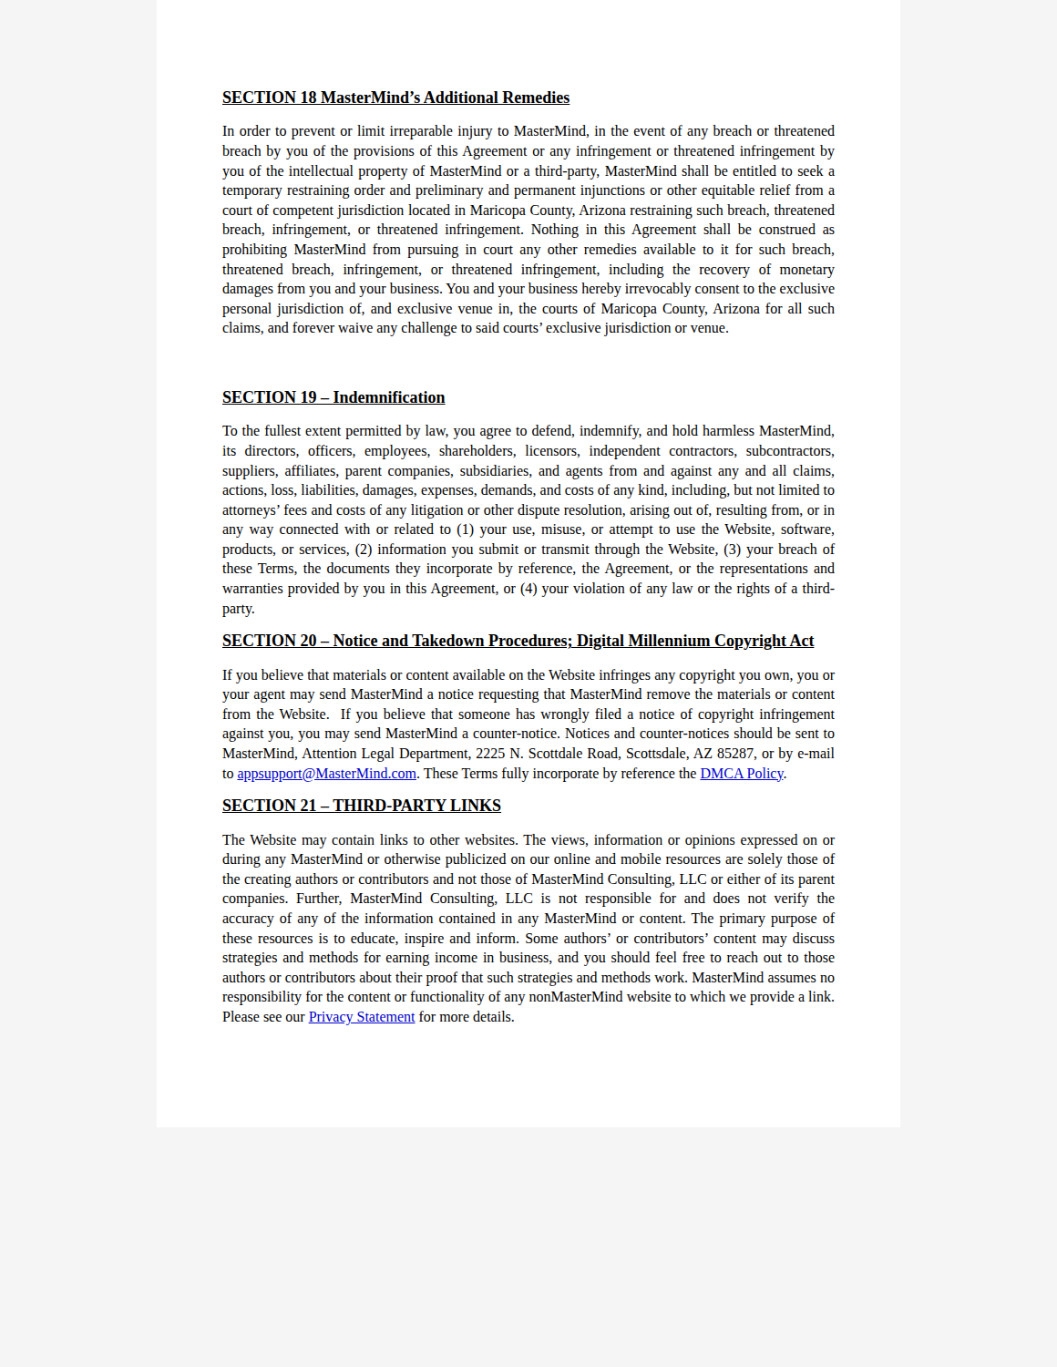SECTION 18 MasterMind’s Additional Remedies
In order to prevent or limit irreparable injury to MasterMind, in the event of any breach or threatened breach by you of the provisions of this Agreement or any infringement or threatened infringement by you of the intellectual property of MasterMind or a third-party, MasterMind shall be entitled to seek a temporary restraining order and preliminary and permanent injunctions or other equitable relief from a court of competent jurisdiction located in Maricopa County, Arizona restraining such breach, threatened breach, infringement, or threatened infringement. Nothing in this Agreement shall be construed as prohibiting MasterMind from pursuing in court any other remedies available to it for such breach, threatened breach, infringement, or threatened infringement, including the recovery of monetary damages from you and your business. You and your business hereby irrevocably consent to the exclusive personal jurisdiction of, and exclusive venue in, the courts of Maricopa County, Arizona for all such claims, and forever waive any challenge to said courts’ exclusive jurisdiction or venue.
SECTION 19 – Indemnification
To the fullest extent permitted by law, you agree to defend, indemnify, and hold harmless MasterMind, its directors, officers, employees, shareholders, licensors, independent contractors, subcontractors, suppliers, affiliates, parent companies, subsidiaries, and agents from and against any and all claims, actions, loss, liabilities, damages, expenses, demands, and costs of any kind, including, but not limited to attorneys’ fees and costs of any litigation or other dispute resolution, arising out of, resulting from, or in any way connected with or related to (1) your use, misuse, or attempt to use the Website, software, products, or services, (2) information you submit or transmit through the Website, (3) your breach of these Terms, the documents they incorporate by reference, the Agreement, or the representations and warranties provided by you in this Agreement, or (4) your violation of any law or the rights of a third-party.
SECTION 20 – Notice and Takedown Procedures; Digital Millennium Copyright Act
If you believe that materials or content available on the Website infringes any copyright you own, you or your agent may send MasterMind a notice requesting that MasterMind remove the materials or content from the Website. If you believe that someone has wrongly filed a notice of copyright infringement against you, you may send MasterMind a counter-notice. Notices and counter-notices should be sent to MasterMind, Attention Legal Department, 2225 N. Scottdale Road, Scottsdale, AZ 85287, or by e-mail to appsupport@MasterMind.com. These Terms fully incorporate by reference the DMCA Policy.
SECTION 21 – THIRD-PARTY LINKS
The Website may contain links to other websites. The views, information or opinions expressed on or during any MasterMind or otherwise publicized on our online and mobile resources are solely those of the creating authors or contributors and not those of MasterMind Consulting, LLC or either of its parent companies. Further, MasterMind Consulting, LLC is not responsible for and does not verify the accuracy of any of the information contained in any MasterMind or content. The primary purpose of these resources is to educate, inspire and inform. Some authors’ or contributors’ content may discuss strategies and methods for earning income in business, and you should feel free to reach out to those authors or contributors about their proof that such strategies and methods work. MasterMind assumes no responsibility for the content or functionality of any nonMasterMind website to which we provide a link. Please see our Privacy Statement for more details.